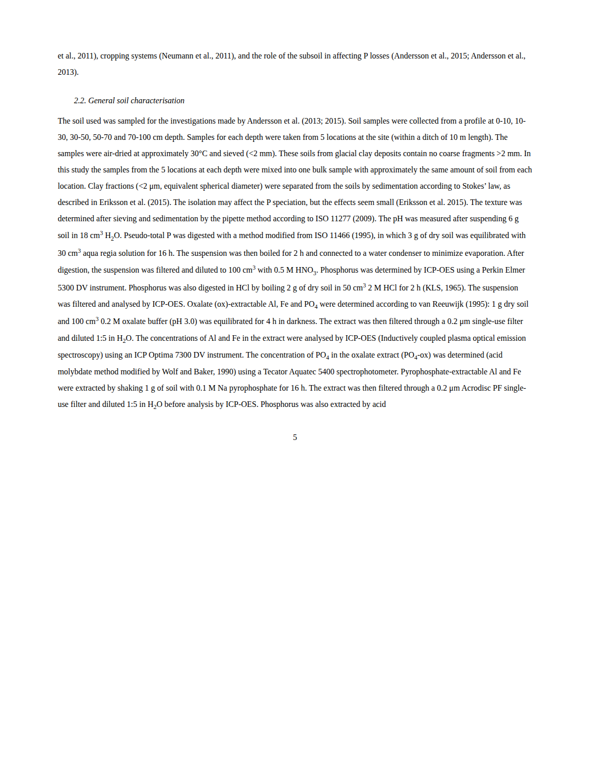et al., 2011), cropping systems (Neumann et al., 2011), and the role of the subsoil in affecting P losses (Andersson et al., 2015; Andersson et al., 2013).
2.2. General soil characterisation
The soil used was sampled for the investigations made by Andersson et al. (2013; 2015). Soil samples were collected from a profile at 0-10, 10-30, 30-50, 50-70 and 70-100 cm depth. Samples for each depth were taken from 5 locations at the site (within a ditch of 10 m length). The samples were air-dried at approximately 30°C and sieved (<2 mm). These soils from glacial clay deposits contain no coarse fragments >2 mm. In this study the samples from the 5 locations at each depth were mixed into one bulk sample with approximately the same amount of soil from each location. Clay fractions (<2 μm, equivalent spherical diameter) were separated from the soils by sedimentation according to Stokes’ law, as described in Eriksson et al. (2015). The isolation may affect the P speciation, but the effects seem small (Eriksson et al. 2015). The texture was determined after sieving and sedimentation by the pipette method according to ISO 11277 (2009). The pH was measured after suspending 6 g soil in 18 cm3 H2O. Pseudo-total P was digested with a method modified from ISO 11466 (1995), in which 3 g of dry soil was equilibrated with 30 cm3 aqua regia solution for 16 h. The suspension was then boiled for 2 h and connected to a water condenser to minimize evaporation. After digestion, the suspension was filtered and diluted to 100 cm3 with 0.5 M HNO3. Phosphorus was determined by ICP-OES using a Perkin Elmer 5300 DV instrument. Phosphorus was also digested in HCl by boiling 2 g of dry soil in 50 cm3 2 M HCl for 2 h (KLS, 1965). The suspension was filtered and analysed by ICP-OES. Oxalate (ox)-extractable Al, Fe and PO4 were determined according to van Reeuwijk (1995): 1 g dry soil and 100 cm3 0.2 M oxalate buffer (pH 3.0) was equilibrated for 4 h in darkness. The extract was then filtered through a 0.2 μm single-use filter and diluted 1:5 in H2O. The concentrations of Al and Fe in the extract were analysed by ICP-OES (Inductively coupled plasma optical emission spectroscopy) using an ICP Optima 7300 DV instrument. The concentration of PO4 in the oxalate extract (PO4-ox) was determined (acid molybdate method modified by Wolf and Baker, 1990) using a Tecator Aquatec 5400 spectrophotometer. Pyrophosphate-extractable Al and Fe were extracted by shaking 1 g of soil with 0.1 M Na pyrophosphate for 16 h. The extract was then filtered through a 0.2 μm Acrodisc PF single-use filter and diluted 1:5 in H2O before analysis by ICP-OES. Phosphorus was also extracted by acid
5